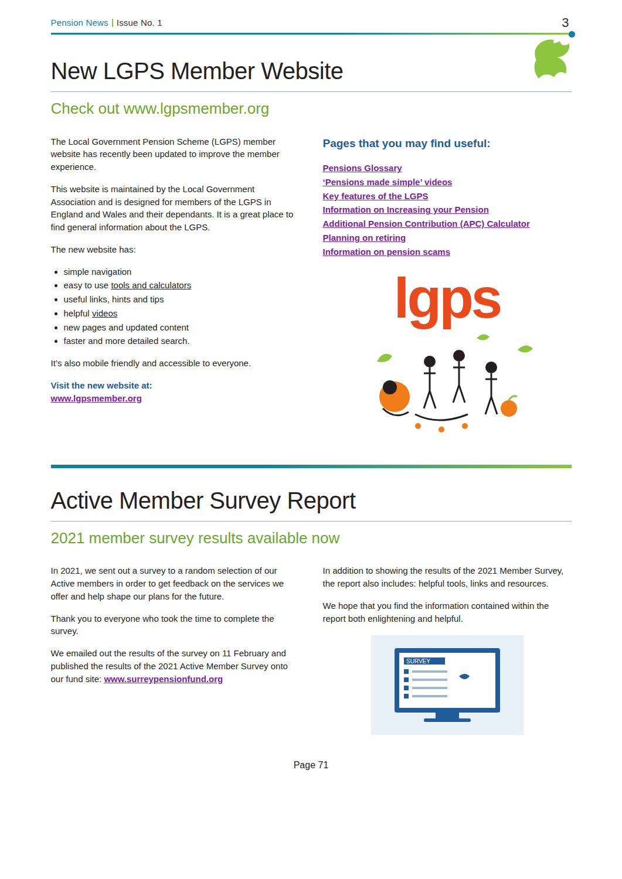Pension News Issue No. 1
3
New LGPS Member Website
Check out www.lgpsmember.org
The Local Government Pension Scheme (LGPS) member website has recently been updated to improve the member experience.
This website is maintained by the Local Government Association and is designed for members of the LGPS in England and Wales and their dependants. It is a great place to find general information about the LGPS.
The new website has:
simple navigation
easy to use tools and calculators
useful links, hints and tips
helpful videos
new pages and updated content
faster and more detailed search.
It’s also mobile friendly and accessible to everyone.
Visit the new website at:
www.lgpsmember.org
Pages that you may find useful:
Pensions Glossary ‘Pensions made simple’ videos Key features of the LGPS Information on Increasing your Pension Additional Pension Contribution (APC) Calculator Planning on retiring Information on pension scams
lgps
Active Member Survey Report
2021 member survey results available now
In 2021, we sent out a survey to a random selection of our Active members in order to get feedback on the services we offer and help shape our plans for the future.
Thank you to everyone who took the time to complete the survey.
We emailed out the results of the survey on 11 February and published the results of the 2021 Active Member Survey onto our fund site: www.surreypensionfund.org
In addition to showing the results of the 2021 Member Survey, the report also includes: helpful tools, links and resources.
We hope that you find the information contained within the report both enlightening and helpful.
SURVEY
Page 71